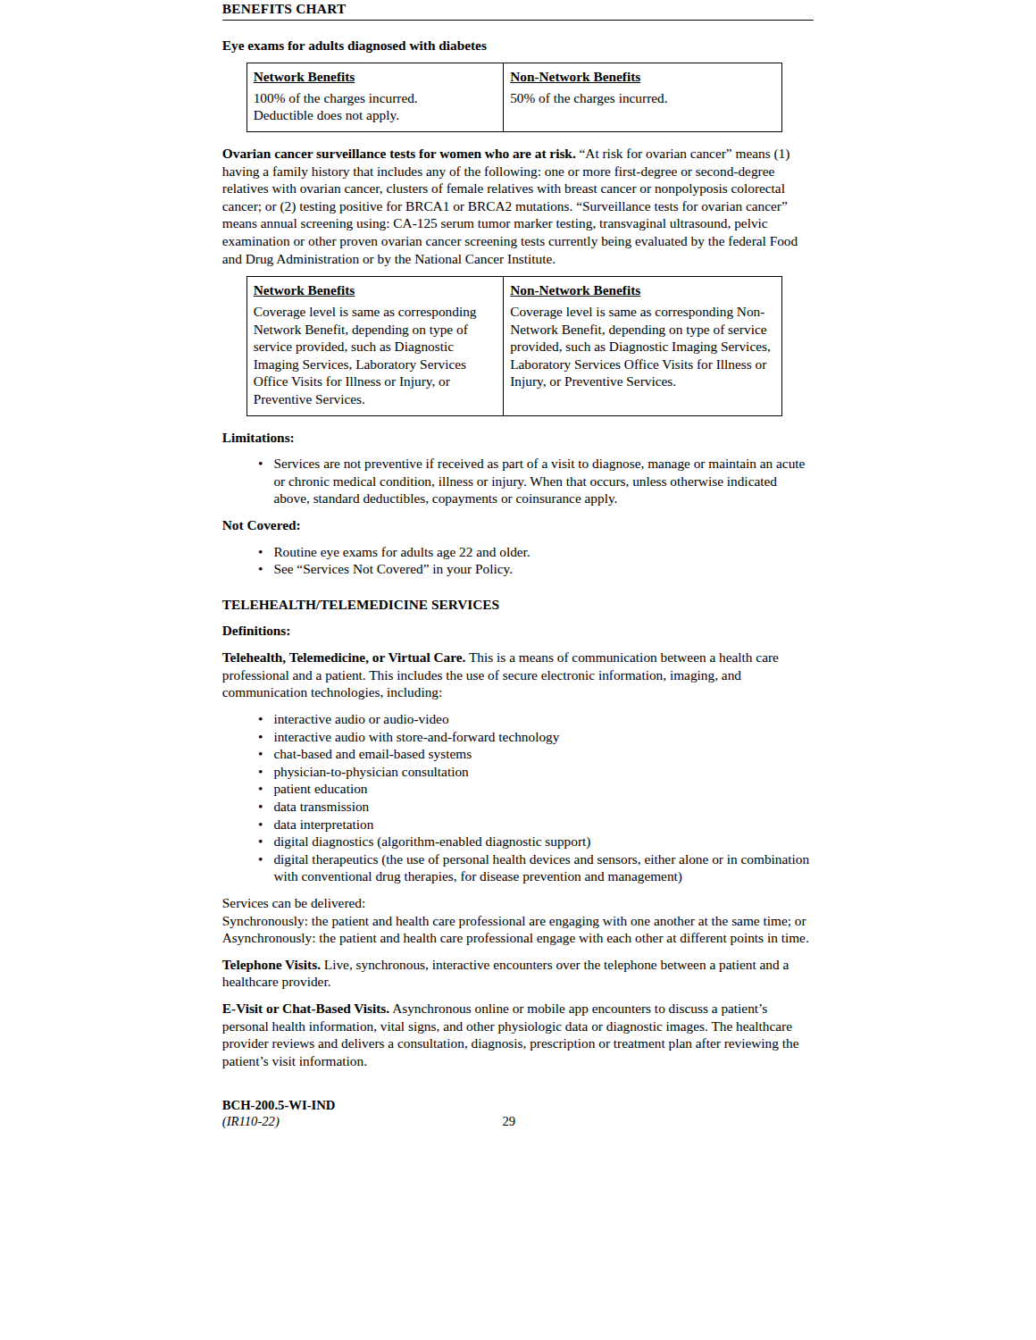BENEFITS CHART
Eye exams for adults diagnosed with diabetes
| Network Benefits | Non-Network Benefits |
| 100% of the charges incurred. Deductible does not apply. | 50% of the charges incurred. |
Ovarian cancer surveillance tests for women who are at risk. “At risk for ovarian cancer” means (1) having a family history that includes any of the following: one or more first-degree or second-degree relatives with ovarian cancer, clusters of female relatives with breast cancer or nonpolyposis colorectal cancer; or (2) testing positive for BRCA1 or BRCA2 mutations. “Surveillance tests for ovarian cancer” means annual screening using: CA-125 serum tumor marker testing, transvaginal ultrasound, pelvic examination or other proven ovarian cancer screening tests currently being evaluated by the federal Food and Drug Administration or by the National Cancer Institute.
| Network Benefits | Non-Network Benefits |
| Coverage level is same as corresponding Network Benefit, depending on type of service provided, such as Diagnostic Imaging Services, Laboratory Services Office Visits for Illness or Injury, or Preventive Services. | Coverage level is same as corresponding Non-Network Benefit, depending on type of service provided, such as Diagnostic Imaging Services, Laboratory Services Office Visits for Illness or Injury, or Preventive Services. |
Limitations:
Services are not preventive if received as part of a visit to diagnose, manage or maintain an acute or chronic medical condition, illness or injury. When that occurs, unless otherwise indicated above, standard deductibles, copayments or coinsurance apply.
Not Covered:
Routine eye exams for adults age 22 and older.
See “Services Not Covered” in your Policy.
TELEHEALTH/TELEMEDICINE SERVICES
Definitions:
Telehealth, Telemedicine, or Virtual Care. This is a means of communication between a health care professional and a patient. This includes the use of secure electronic information, imaging, and communication technologies, including:
interactive audio or audio-video
interactive audio with store-and-forward technology
chat-based and email-based systems
physician-to-physician consultation
patient education
data transmission
data interpretation
digital diagnostics (algorithm-enabled diagnostic support)
digital therapeutics (the use of personal health devices and sensors, either alone or in combination with conventional drug therapies, for disease prevention and management)
Services can be delivered:
Synchronously: the patient and health care professional are engaging with one another at the same time; or
Asynchronously: the patient and health care professional engage with each other at different points in time.
Telephone Visits. Live, synchronous, interactive encounters over the telephone between a patient and a healthcare provider.
E-Visit or Chat-Based Visits. Asynchronous online or mobile app encounters to discuss a patient’s personal health information, vital signs, and other physiologic data or diagnostic images. The healthcare provider reviews and delivers a consultation, diagnosis, prescription or treatment plan after reviewing the patient’s visit information.
BCH-200.5-WI-IND
(IR110-22)29